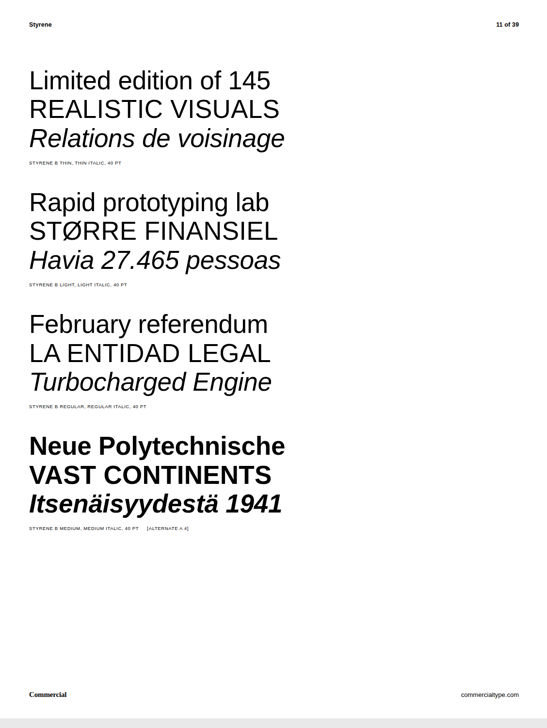Styrene
11 of 39
Limited edition of 145
Realistic Visuals
Relations de voisinage
Styrene B Thin, Thin Italic, 40 pt
Rapid prototyping lab
Større finansiel
Havia 27.465 pessoas
Styrene B Light, Light Italic, 40 pt
February referendum
La entidad legal
Turbocharged Engine
Styrene B Regular, Regular Italic, 40 pt
Neue Polytechnische
Vast continents
Itsenäisyydestä 1941
Styrene B Medium, Medium Italic, 40 pt [alternate a 4]
Commercial
commercialtype.com